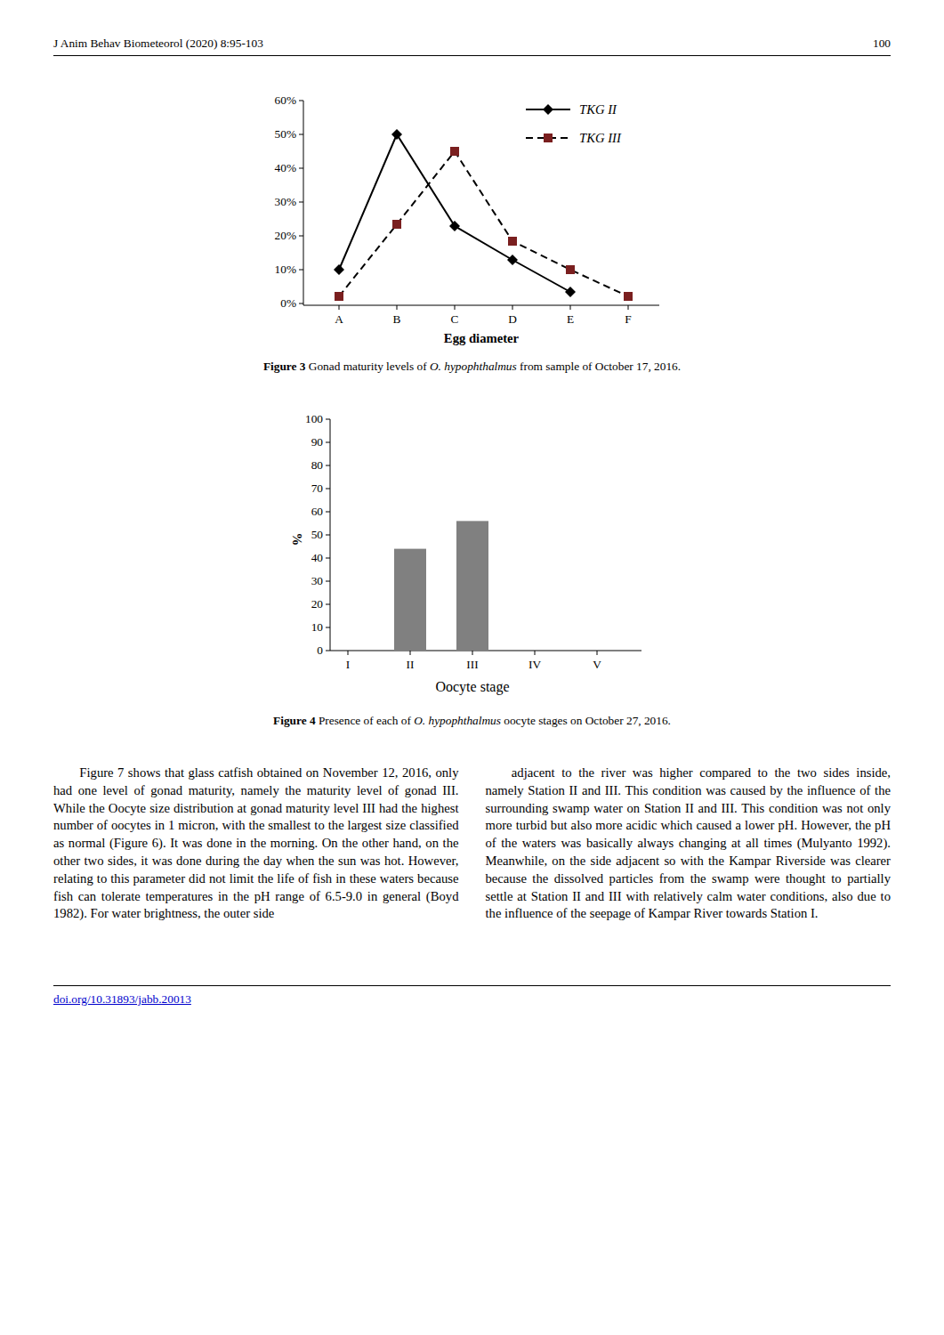J Anim Behav Biometeorol (2020) 8:95-103
100
60% 50% 40% 30% 20% 10% 0% A B C D E F Egg diameter TKG II TKG III
Figure 3 Gonad maturity levels of O. hypophthalmus from sample of October 17, 2016.
100 90 80 70 60 50 40 30 20 10 0 % I II III IV V Oocyte stage
Figure 4 Presence of each of O. hypophthalmus oocyte stages on October 27, 2016.
Figure 7 shows that glass catfish obtained on November 12, 2016, only had one level of gonad maturity, namely the maturity level of gonad III. While the Oocyte size distribution at gonad maturity level III had the highest number of oocytes in 1 micron, with the smallest to the largest size classified as normal (Figure 6). It was done in the morning. On the other hand, on the other two sides, it was done during the day when the sun was hot. However, relating to this parameter did not limit the life of fish in these waters because fish can tolerate temperatures in the pH range of 6.5-9.0 in general (Boyd 1982). For water brightness, the outer side
adjacent to the river was higher compared to the two sides inside, namely Station II and III. This condition was caused by the influence of the surrounding swamp water on Station II and III. This condition was not only more turbid but also more acidic which caused a lower pH. However, the pH of the waters was basically always changing at all times (Mulyanto 1992). Meanwhile, on the side adjacent so with the Kampar Riverside was clearer because the dissolved particles from the swamp were thought to partially settle at Station II and III with relatively calm water conditions, also due to the influence of the seepage of Kampar River towards Station I.
doi.org/10.31893/jabb.20013